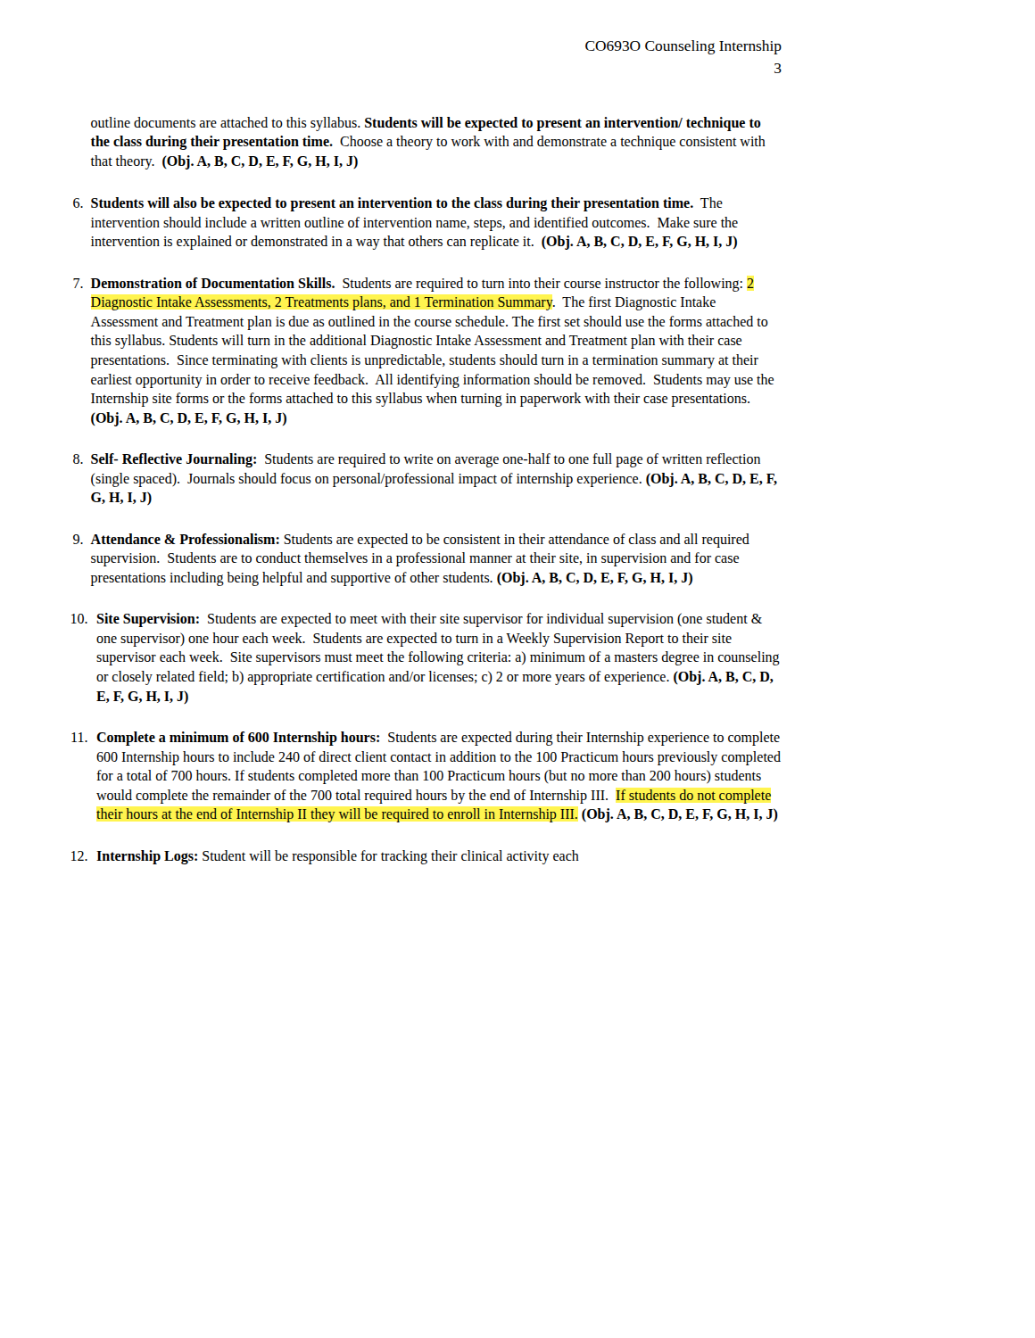CO693O Counseling Internship 3
outline documents are attached to this syllabus. Students will be expected to present an intervention/ technique to the class during their presentation time. Choose a theory to work with and demonstrate a technique consistent with that theory. (Obj. A, B, C, D, E, F, G, H, I, J)
6. Students will also be expected to present an intervention to the class during their presentation time. The intervention should include a written outline of intervention name, steps, and identified outcomes. Make sure the intervention is explained or demonstrated in a way that others can replicate it. (Obj. A, B, C, D, E, F, G, H, I, J)
7. Demonstration of Documentation Skills. Students are required to turn into their course instructor the following: 2 Diagnostic Intake Assessments, 2 Treatments plans, and 1 Termination Summary. The first Diagnostic Intake Assessment and Treatment plan is due as outlined in the course schedule. The first set should use the forms attached to this syllabus. Students will turn in the additional Diagnostic Intake Assessment and Treatment plan with their case presentations. Since terminating with clients is unpredictable, students should turn in a termination summary at their earliest opportunity in order to receive feedback. All identifying information should be removed. Students may use the Internship site forms or the forms attached to this syllabus when turning in paperwork with their case presentations. (Obj. A, B, C, D, E, F, G, H, I, J)
8. Self- Reflective Journaling: Students are required to write on average one-half to one full page of written reflection (single spaced). Journals should focus on personal/professional impact of internship experience. (Obj. A, B, C, D, E, F, G, H, I, J)
9. Attendance & Professionalism: Students are expected to be consistent in their attendance of class and all required supervision. Students are to conduct themselves in a professional manner at their site, in supervision and for case presentations including being helpful and supportive of other students. (Obj. A, B, C, D, E, F, G, H, I, J)
10. Site Supervision: Students are expected to meet with their site supervisor for individual supervision (one student & one supervisor) one hour each week. Students are expected to turn in a Weekly Supervision Report to their site supervisor each week. Site supervisors must meet the following criteria: a) minimum of a masters degree in counseling or closely related field; b) appropriate certification and/or licenses; c) 2 or more years of experience. (Obj. A, B, C, D, E, F, G, H, I, J)
11. Complete a minimum of 600 Internship hours: Students are expected during their Internship experience to complete 600 Internship hours to include 240 of direct client contact in addition to the 100 Practicum hours previously completed for a total of 700 hours. If students completed more than 100 Practicum hours (but no more than 200 hours) students would complete the remainder of the 700 total required hours by the end of Internship III. If students do not complete their hours at the end of Internship II they will be required to enroll in Internship III. (Obj. A, B, C, D, E, F, G, H, I, J)
12. Internship Logs: Student will be responsible for tracking their clinical activity each